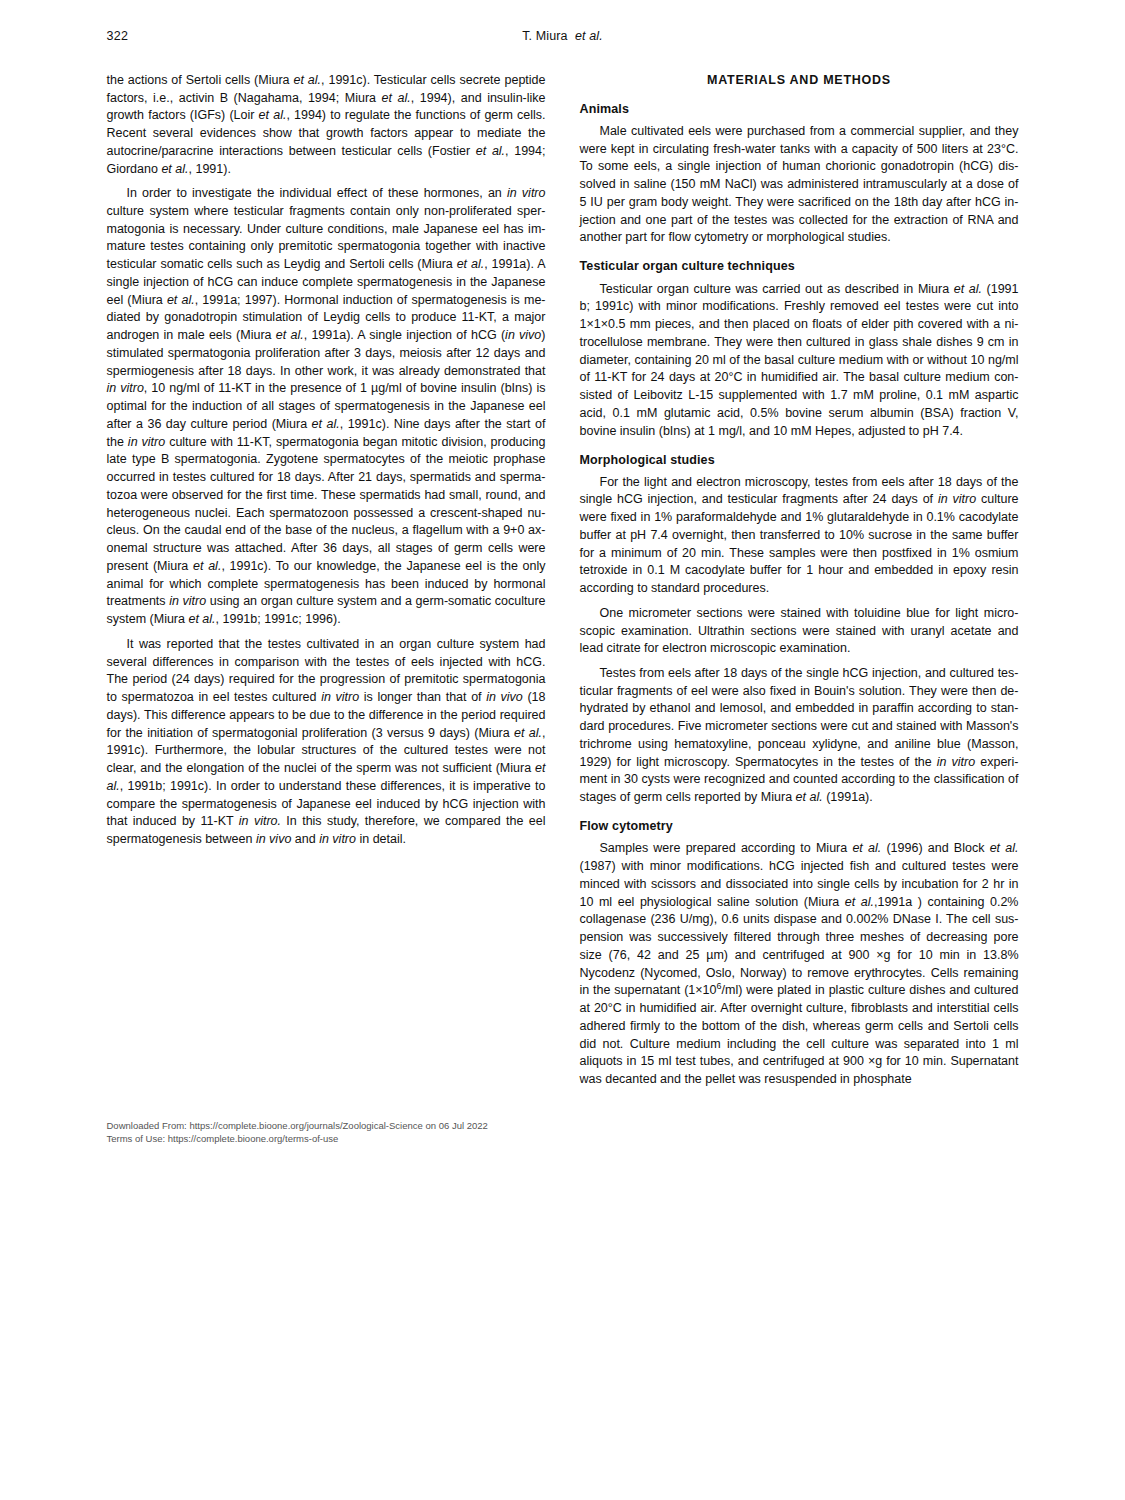322
T. Miura et al.
322
the actions of Sertoli cells (Miura et al., 1991c). Testicular cells secrete peptide factors, i.e., activin B (Nagahama, 1994; Miura et al., 1994), and insulin-like growth factors (IGFs) (Loir et al., 1994) to regulate the functions of germ cells. Recent several evidences show that growth factors appear to mediate the autocrine/paracrine interactions between testicular cells (Fostier et al., 1994; Giordano et al., 1991).
In order to investigate the individual effect of these hormones, an in vitro culture system where testicular fragments contain only non-proliferated spermatogonia is necessary. Under culture conditions, male Japanese eel has immature testes containing only premitotic spermatogonia together with inactive testicular somatic cells such as Leydig and Sertoli cells (Miura et al., 1991a). A single injection of hCG can induce complete spermatogenesis in the Japanese eel (Miura et al., 1991a; 1997). Hormonal induction of spermatogenesis is mediated by gonadotropin stimulation of Leydig cells to produce 11-KT, a major androgen in male eels (Miura et al., 1991a). A single injection of hCG (in vivo) stimulated spermatogonia proliferation after 3 days, meiosis after 12 days and spermiogenesis after 18 days. In other work, it was already demonstrated that in vitro, 10 ng/ml of 11-KT in the presence of 1 µg/ml of bovine insulin (bIns) is optimal for the induction of all stages of spermatogenesis in the Japanese eel after a 36 day culture period (Miura et al., 1991c). Nine days after the start of the in vitro culture with 11-KT, spermatogonia began mitotic division, producing late type B spermatogonia. Zygotene spermatocytes of the meiotic prophase occurred in testes cultured for 18 days. After 21 days, spermatids and spermatozoa were observed for the first time. These spermatids had small, round, and heterogeneous nuclei. Each spermatozoon possessed a crescent-shaped nucleus. On the caudal end of the base of the nucleus, a flagellum with a 9+0 axonemal structure was attached. After 36 days, all stages of germ cells were present (Miura et al., 1991c). To our knowledge, the Japanese eel is the only animal for which complete spermatogenesis has been induced by hormonal treatments in vitro using an organ culture system and a germ-somatic coculture system (Miura et al., 1991b; 1991c; 1996).
It was reported that the testes cultivated in an organ culture system had several differences in comparison with the testes of eels injected with hCG. The period (24 days) required for the progression of premitotic spermatogonia to spermatozoa in eel testes cultured in vitro is longer than that of in vivo (18 days). This difference appears to be due to the difference in the period required for the initiation of spermatogonial proliferation (3 versus 9 days) (Miura et al., 1991c). Furthermore, the lobular structures of the cultured testes were not clear, and the elongation of the nuclei of the sperm was not sufficient (Miura et al., 1991b; 1991c). In order to understand these differences, it is imperative to compare the spermatogenesis of Japanese eel induced by hCG injection with that induced by 11-KT in vitro. In this study, therefore, we compared the eel spermatogenesis between in vivo and in vitro in detail.
Materials and Methods
Animals
Male cultivated eels were purchased from a commercial supplier, and they were kept in circulating fresh-water tanks with a capacity of 500 liters at 23°C. To some eels, a single injection of human chorionic gonadotropin (hCG) dissolved in saline (150 mM NaCl) was administered intramuscularly at a dose of 5 IU per gram body weight. They were sacrificed on the 18th day after hCG injection and one part of the testes was collected for the extraction of RNA and another part for flow cytometry or morphological studies.
Testicular organ culture techniques
Testicular organ culture was carried out as described in Miura et al. (1991 b; 1991c) with minor modifications. Freshly removed eel testes were cut into 1×1×0.5 mm pieces, and then placed on floats of elder pith covered with a nitrocellulose membrane. They were then cultured in glass shale dishes 9 cm in diameter, containing 20 ml of the basal culture medium with or without 10 ng/ml of 11-KT for 24 days at 20°C in humidified air. The basal culture medium consisted of Leibovitz L-15 supplemented with 1.7 mM proline, 0.1 mM aspartic acid, 0.1 mM glutamic acid, 0.5% bovine serum albumin (BSA) fraction V, bovine insulin (bIns) at 1 mg/l, and 10 mM Hepes, adjusted to pH 7.4.
Morphological studies
For the light and electron microscopy, testes from eels after 18 days of the single hCG injection, and testicular fragments after 24 days of in vitro culture were fixed in 1% paraformaldehyde and 1% glutaraldehyde in 0.1% cacodylate buffer at pH 7.4 overnight, then transferred to 10% sucrose in the same buffer for a minimum of 20 min. These samples were then postfixed in 1% osmium tetroxide in 0.1 M cacodylate buffer for 1 hour and embedded in epoxy resin according to standard procedures.
One micrometer sections were stained with toluidine blue for light microscopic examination. Ultrathin sections were stained with uranyl acetate and lead citrate for electron microscopic examination.
Testes from eels after 18 days of the single hCG injection, and cultured testicular fragments of eel were also fixed in Bouin's solution. They were then dehydrated by ethanol and lemosol, and embedded in paraffin according to standard procedures. Five micrometer sections were cut and stained with Masson's trichrome using hematoxyline, ponceau xylidyne, and aniline blue (Masson, 1929) for light microscopy. Spermatocytes in the testes of the in vitro experiment in 30 cysts were recognized and counted according to the classification of stages of germ cells reported by Miura et al. (1991a).
Flow cytometry
Samples were prepared according to Miura et al. (1996) and Block et al. (1987) with minor modifications. hCG injected fish and cultured testes were minced with scissors and dissociated into single cells by incubation for 2 hr in 10 ml eel physiological saline solution (Miura et al.,1991a ) containing 0.2% collagenase (236 U/mg), 0.6 units dispase and 0.002% DNase I. The cell suspension was successively filtered through three meshes of decreasing pore size (76, 42 and 25 µm) and centrifuged at 900 ×g for 10 min in 13.8% Nycodenz (Nycomed, Oslo, Norway) to remove erythrocytes. Cells remaining in the supernatant (1×106/ml) were plated in plastic culture dishes and cultured at 20°C in humidified air. After overnight culture, fibroblasts and interstitial cells adhered firmly to the bottom of the dish, whereas germ cells and Sertoli cells did not. Culture medium including the cell culture was separated into 1 ml aliquots in 15 ml test tubes, and centrifuged at 900 ×g for 10 min. Supernatant was decanted and the pellet was resuspended in phosphate
Downloaded From: https://complete.bioone.org/journals/Zoological-Science on 06 Jul 2022
Terms of Use: https://complete.bioone.org/terms-of-use